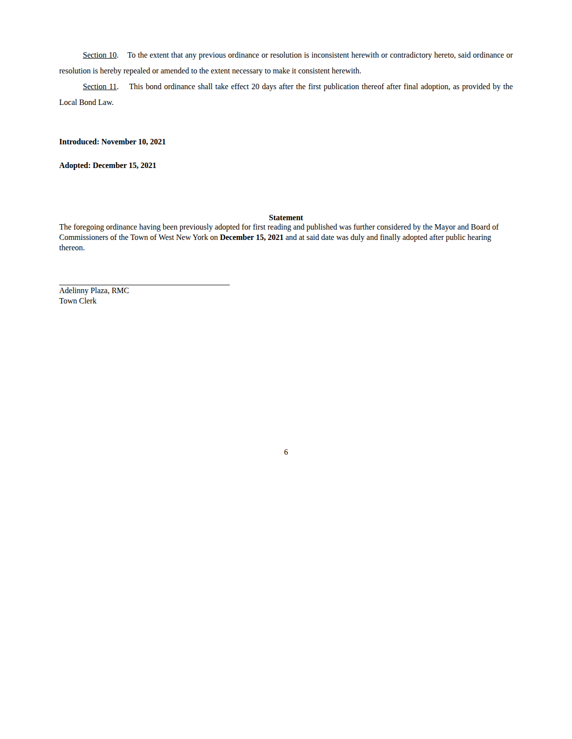Section 10. To the extent that any previous ordinance or resolution is inconsistent herewith or contradictory hereto, said ordinance or resolution is hereby repealed or amended to the extent necessary to make it consistent herewith.
Section 11. This bond ordinance shall take effect 20 days after the first publication thereof after final adoption, as provided by the Local Bond Law.
Introduced: November 10, 2021
Adopted: December 15, 2021
Statement
The foregoing ordinance having been previously adopted for first reading and published was further considered by the Mayor and Board of Commissioners of the Town of West New York on December 15, 2021 and at said date was duly and finally adopted after public hearing thereon.
Adelinny Plaza, RMC
Town Clerk
6